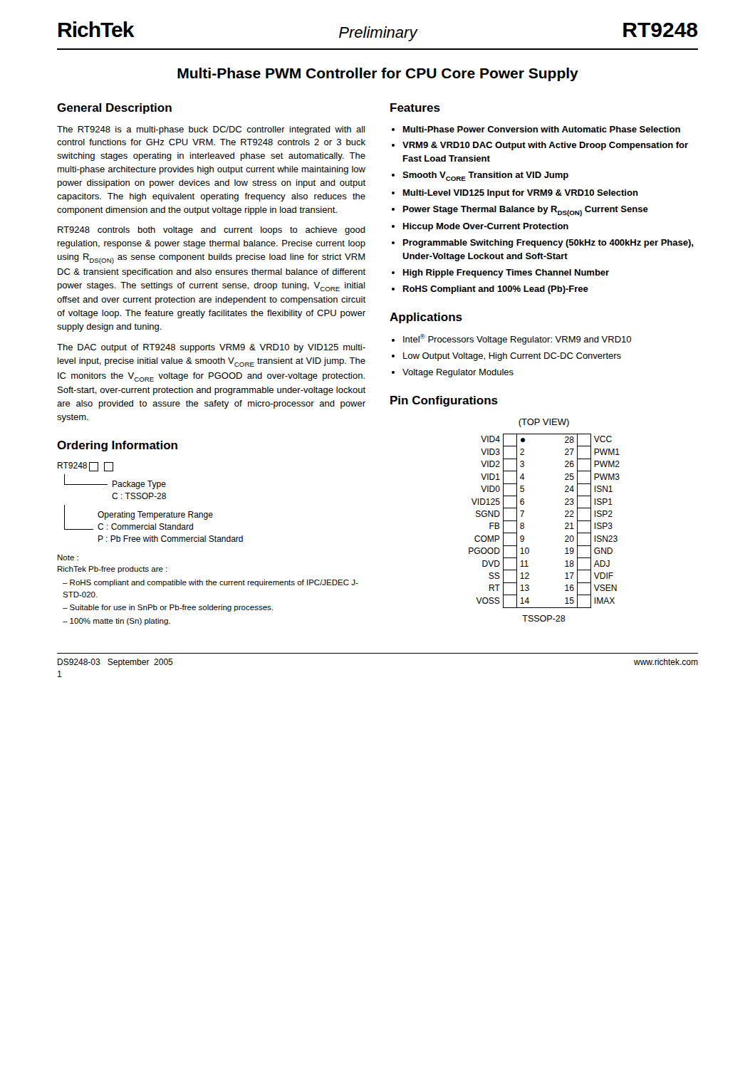RichTek
Preliminary
RT9248
Multi-Phase PWM Controller for CPU Core Power Supply
General Description
The RT9248 is a multi-phase buck DC/DC controller integrated with all control functions for GHz CPU VRM. The RT9248 controls 2 or 3 buck switching stages operating in interleaved phase set automatically. The multi-phase architecture provides high output current while maintaining low power dissipation on power devices and low stress on input and output capacitors. The high equivalent operating frequency also reduces the component dimension and the output voltage ripple in load transient.
RT9248 controls both voltage and current loops to achieve good regulation, response & power stage thermal balance. Precise current loop using RDS(ON) as sense component builds precise load line for strict VRM DC & transient specification and also ensures thermal balance of different power stages. The settings of current sense, droop tuning, VCORE initial offset and over current protection are independent to compensation circuit of voltage loop. The feature greatly facilitates the flexibility of CPU power supply design and tuning.
The DAC output of RT9248 supports VRM9 & VRD10 by VID125 multi-level input, precise initial value & smooth VCORE transient at VID jump. The IC monitors the VCORE voltage for PGOOD and over-voltage protection. Soft-start, over-current protection and programmable under-voltage lockout are also provided to assure the safety of micro-processor and power system.
Ordering Information
RT9248
Package Type
C : TSSOP-28
Operating Temperature Range
C : Commercial Standard
P : Pb Free with Commercial Standard
Note :
RichTek Pb-free products are :
RoHS compliant and compatible with the current requirements of IPC/JEDEC J-STD-020.
Suitable for use in SnPb or Pb-free soldering processes.
100% matte tin (Sn) plating.
Features
Multi-Phase Power Conversion with Automatic Phase Selection
VRM9 & VRD10 DAC Output with Active Droop Compensation for Fast Load Transient
Smooth VCORE Transition at VID Jump
Multi-Level VID125 Input for VRM9 & VRD10 Selection
Power Stage Thermal Balance by RDS(ON) Current Sense
Hiccup Mode Over-Current Protection
Programmable Switching Frequency (50kHz to 400kHz per Phase), Under-Voltage Lockout and Soft-Start
High Ripple Frequency Times Channel Number
RoHS Compliant and 100% Lead (Pb)-Free
Applications
Intel® Processors Voltage Regulator: VRM9 and VRD10
Low Output Voltage, High Current DC-DC Converters
Voltage Regulator Modules
Pin Configurations
(TOP VIEW)
| VID4 | | ● | 28 | | VCC |
| VID3 | | 2 | 27 | | PWM1 |
| VID2 | | 3 | 26 | | PWM2 |
| VID1 | | 4 | 25 | | PWM3 |
| VID0 | | 5 | 24 | | ISN1 |
| VID125 | | 6 | 23 | | ISP1 |
| SGND | | 7 | 22 | | ISP2 |
| FB | | 8 | 21 | | ISP3 |
| COMP | | 9 | 20 | | ISN23 |
| PGOOD | | 10 | 19 | | GND |
| DVD | | 11 | 18 | | ADJ |
| SS | | 12 | 17 | | VDIF |
| RT | | 13 | 16 | | VSEN |
| VOSS | | 14 | 15 | | IMAX |
TSSOP-28
DS9248-03 September 2005
www.richtek.com
1